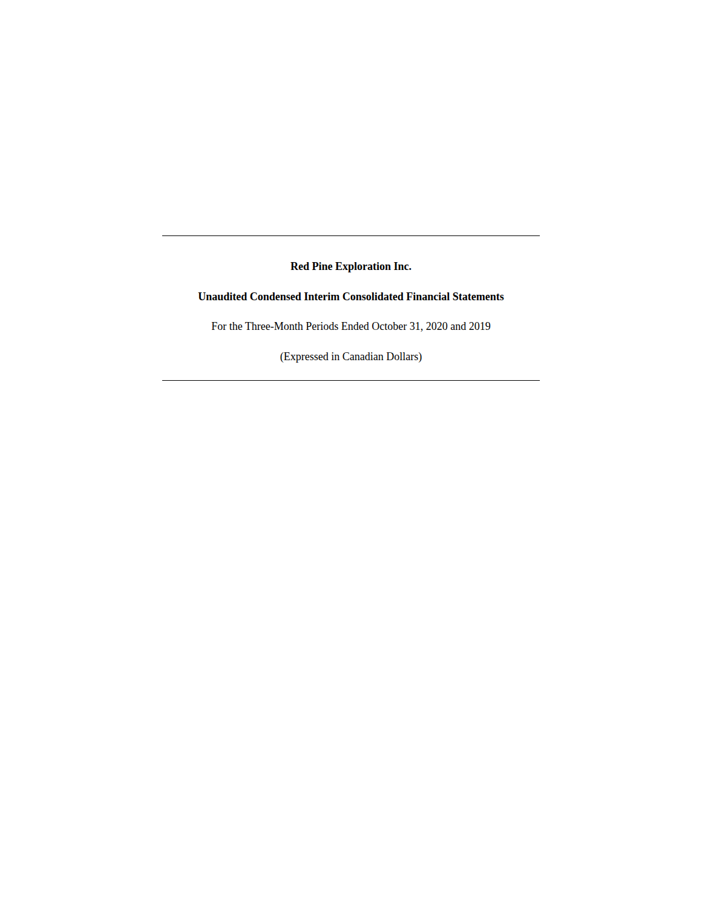Red Pine Exploration Inc.
Unaudited Condensed Interim Consolidated Financial Statements
For the Three-Month Periods Ended October 31, 2020 and 2019
(Expressed in Canadian Dollars)